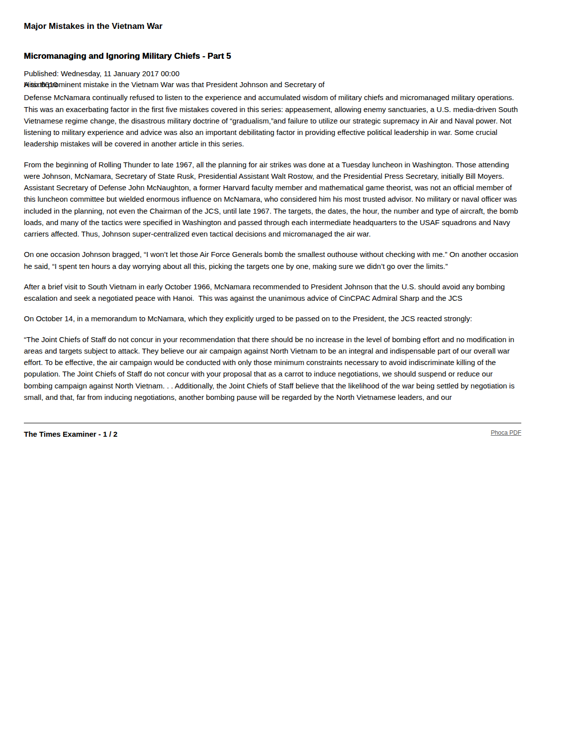Major Mistakes in the Vietnam War
Micromanaging and Ignoring Military Chiefs - Part 5
Micromanaging and Ignoring Military Chiefs - Part 5
Published: Wednesday, 11 January 2017 00:00
Hits: 6610
A sixth prominent mistake in the Vietnam War was that President Johnson and Secretary of
Defense McNamara continually refused to listen to the experience and accumulated wisdom of military chiefs and micromanaged military operations. This was an exacerbating factor in the first five mistakes covered in this series: appeasement, allowing enemy sanctuaries, a U.S. media-driven South Vietnamese regime change, the disastrous military doctrine of “gradualism,”and failure to utilize our strategic supremacy in Air and Naval power. Not listening to military experience and advice was also an important debilitating factor in providing effective political leadership in war. Some crucial leadership mistakes will be covered in another article in this series.
From the beginning of Rolling Thunder to late 1967, all the planning for air strikes was done at a Tuesday luncheon in Washington. Those attending were Johnson, McNamara, Secretary of State Rusk, Presidential Assistant Walt Rostow, and the Presidential Press Secretary, initially Bill Moyers. Assistant Secretary of Defense John McNaughton, a former Harvard faculty member and mathematical game theorist, was not an official member of this luncheon committee but wielded enormous influence on McNamara, who considered him his most trusted advisor. No military or naval officer was included in the planning, not even the Chairman of the JCS, until late 1967. The targets, the dates, the hour, the number and type of aircraft, the bomb loads, and many of the tactics were specified in Washington and passed through each intermediate headquarters to the USAF squadrons and Navy carriers affected. Thus, Johnson super-centralized even tactical decisions and micromanaged the air war.
On one occasion Johnson bragged, “I won’t let those Air Force Generals bomb the smallest outhouse without checking with me.” On another occasion he said, “I spent ten hours a day worrying about all this, picking the targets one by one, making sure we didn’t go over the limits.”
After a brief visit to South Vietnam in early October 1966, McNamara recommended to President Johnson that the U.S. should avoid any bombing escalation and seek a negotiated peace with Hanoi. This was against the unanimous advice of CinCPAC Admiral Sharp and the JCS
On October 14, in a memorandum to McNamara, which they explicitly urged to be passed on to the President, the JCS reacted strongly:
“The Joint Chiefs of Staff do not concur in your recommendation that there should be no increase in the level of bombing effort and no modification in areas and targets subject to attack. They believe our air campaign against North Vietnam to be an integral and indispensable part of our overall war effort. To be effective, the air campaign would be conducted with only those minimum constraints necessary to avoid indiscriminate killing of the population. The Joint Chiefs of Staff do not concur with your proposal that as a carrot to induce negotiations, we should suspend or reduce our bombing campaign against North Vietnam. . . Additionally, the Joint Chiefs of Staff believe that the likelihood of the war being settled by negotiation is small, and that, far from inducing negotiations, another bombing pause will be regarded by the North Vietnamese leaders, and our
The Times Examiner - 1 / 2 Phoca PDF